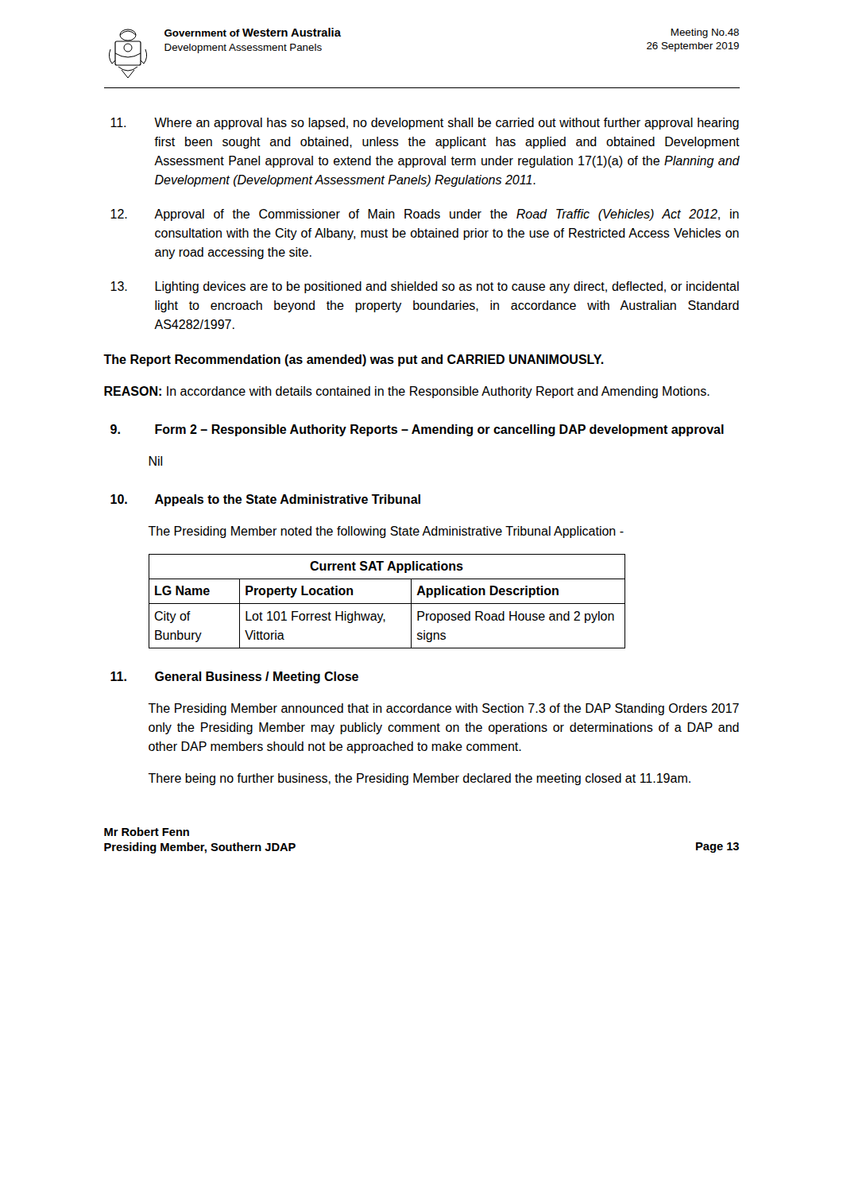Government of Western Australia
Development Assessment Panels
Meeting No.48
26 September 2019
11. Where an approval has so lapsed, no development shall be carried out without further approval hearing first been sought and obtained, unless the applicant has applied and obtained Development Assessment Panel approval to extend the approval term under regulation 17(1)(a) of the Planning and Development (Development Assessment Panels) Regulations 2011.
12. Approval of the Commissioner of Main Roads under the Road Traffic (Vehicles) Act 2012, in consultation with the City of Albany, must be obtained prior to the use of Restricted Access Vehicles on any road accessing the site.
13. Lighting devices are to be positioned and shielded so as not to cause any direct, deflected, or incidental light to encroach beyond the property boundaries, in accordance with Australian Standard AS4282/1997.
The Report Recommendation (as amended) was put and CARRIED UNANIMOUSLY.
REASON: In accordance with details contained in the Responsible Authority Report and Amending Motions.
9. Form 2 – Responsible Authority Reports – Amending or cancelling DAP development approval
Nil
10. Appeals to the State Administrative Tribunal
The Presiding Member noted the following State Administrative Tribunal Application -
Current SAT Applications
| LG Name | Property Location | Application Description |
| --- | --- | --- |
| City of Bunbury | Lot 101 Forrest Highway, Vittoria | Proposed Road House and 2 pylon signs |
11. General Business / Meeting Close
The Presiding Member announced that in accordance with Section 7.3 of the DAP Standing Orders 2017 only the Presiding Member may publicly comment on the operations or determinations of a DAP and other DAP members should not be approached to make comment.
There being no further business, the Presiding Member declared the meeting closed at 11.19am.
Mr Robert Fenn
Presiding Member, Southern JDAP
 
Page 13